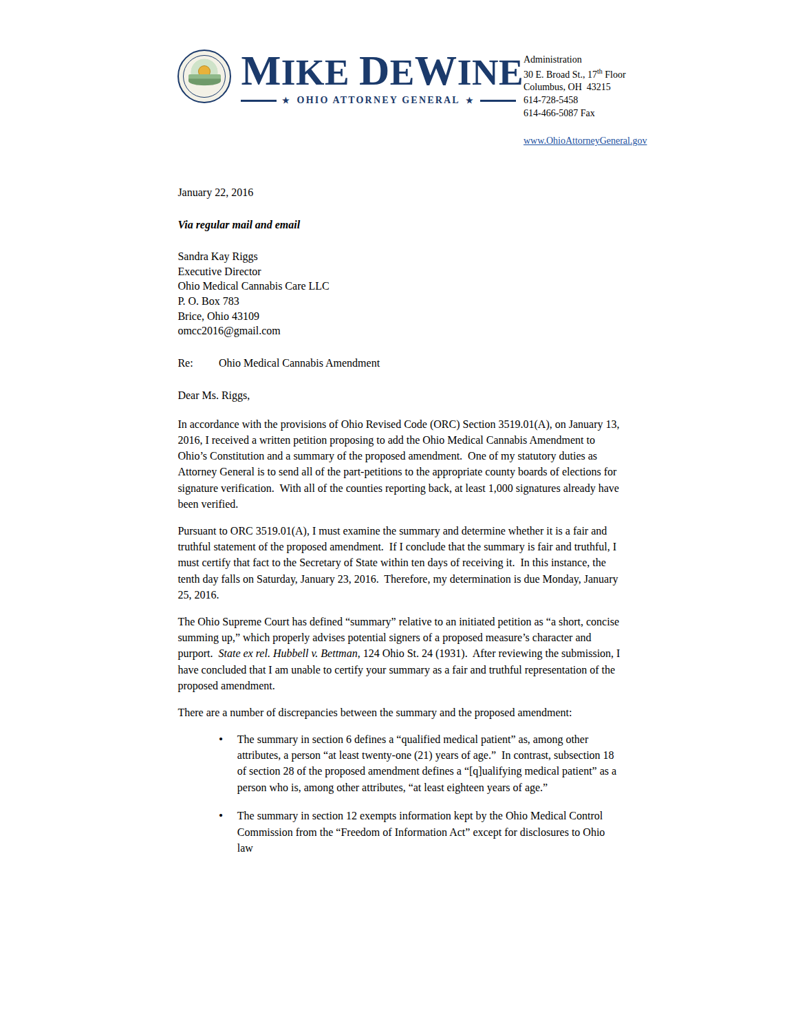MIKE DEWINE
★ OHIO ATTORNEY GENERAL ★
Administration
30 E. Broad St., 17th Floor
Columbus, OH 43215
614-728-5458
614-466-5087 Fax www.OhioAttorneyGeneral.gov
January 22, 2016
Via regular mail and email
Sandra Kay Riggs
Executive Director
Ohio Medical Cannabis Care LLC
P. O. Box 783
Brice, Ohio 43109
omcc2016@gmail.com
Re: Ohio Medical Cannabis Amendment
Dear Ms. Riggs,
In accordance with the provisions of Ohio Revised Code (ORC) Section 3519.01(A), on January 13, 2016, I received a written petition proposing to add the Ohio Medical Cannabis Amendment to Ohio’s Constitution and a summary of the proposed amendment. One of my statutory duties as Attorney General is to send all of the part-petitions to the appropriate county boards of elections for signature verification. With all of the counties reporting back, at least 1,000 signatures already have been verified.
Pursuant to ORC 3519.01(A), I must examine the summary and determine whether it is a fair and truthful statement of the proposed amendment. If I conclude that the summary is fair and truthful, I must certify that fact to the Secretary of State within ten days of receiving it. In this instance, the tenth day falls on Saturday, January 23, 2016. Therefore, my determination is due Monday, January 25, 2016.
The Ohio Supreme Court has defined “summary” relative to an initiated petition as “a short, concise summing up,” which properly advises potential signers of a proposed measure’s character and purport. State ex rel. Hubbell v. Bettman, 124 Ohio St. 24 (1931). After reviewing the submission, I have concluded that I am unable to certify your summary as a fair and truthful representation of the proposed amendment.
There are a number of discrepancies between the summary and the proposed amendment:
The summary in section 6 defines a “qualified medical patient” as, among other attributes, a person “at least twenty-one (21) years of age.” In contrast, subsection 18 of section 28 of the proposed amendment defines a “[q]ualifying medical patient” as a person who is, among other attributes, “at least eighteen years of age.”
The summary in section 12 exempts information kept by the Ohio Medical Control Commission from the “Freedom of Information Act” except for disclosures to Ohio law